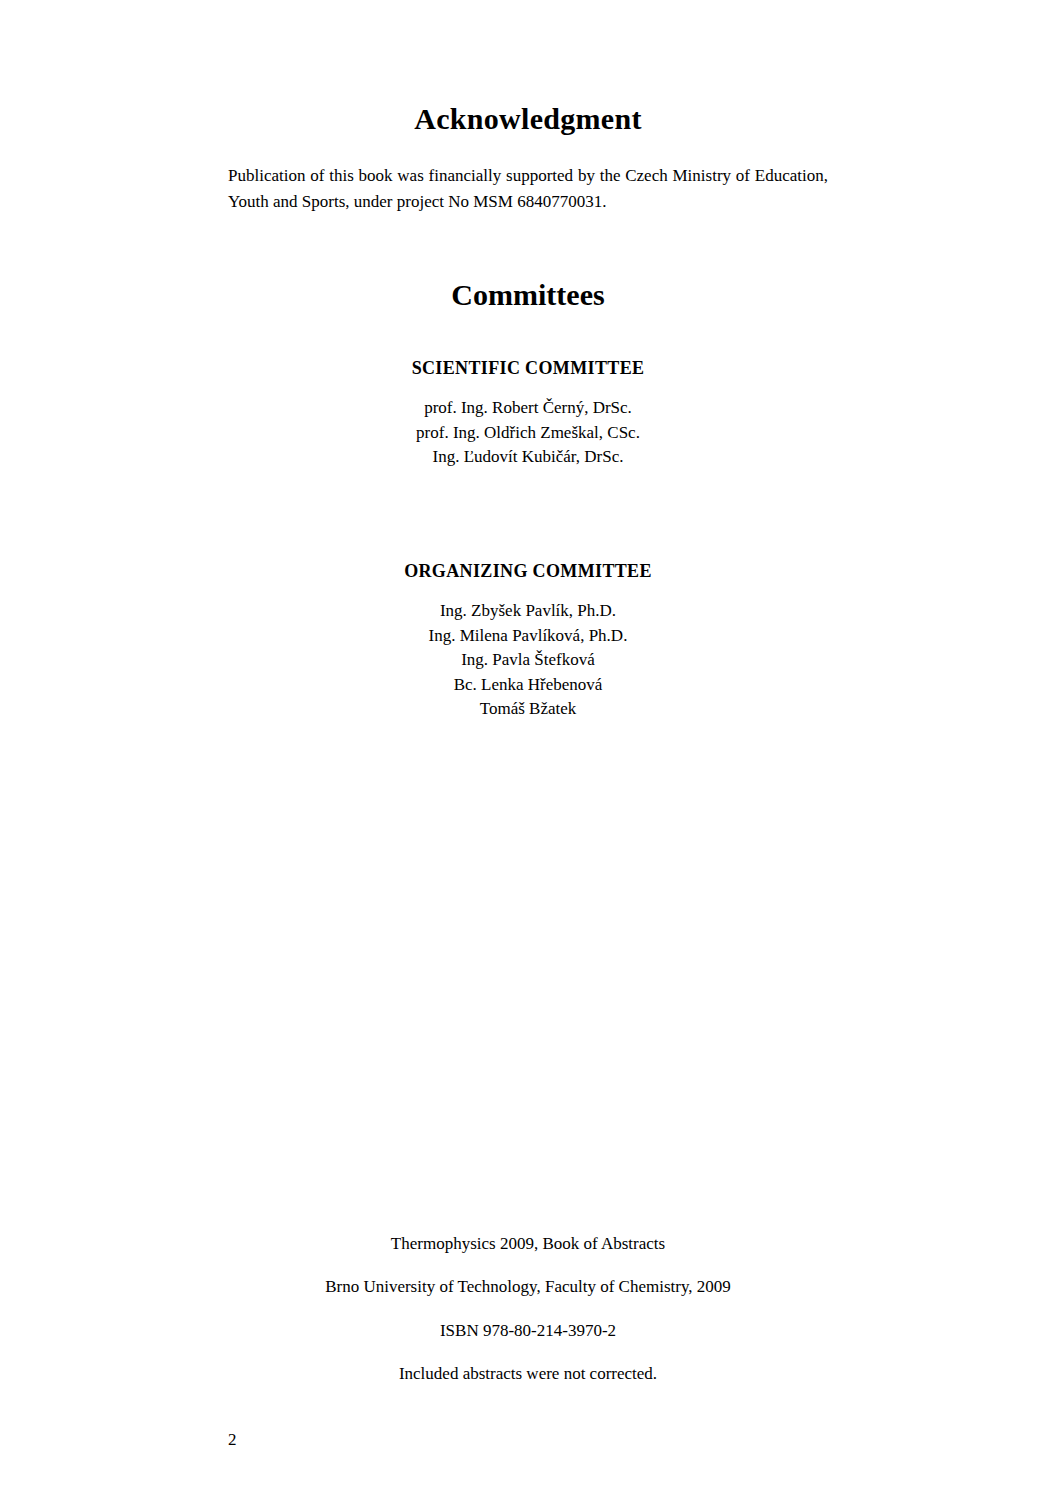Acknowledgment
Publication of this book was financially supported by the Czech Ministry of Education, Youth and Sports, under project No MSM 6840770031.
Committees
SCIENTIFIC COMMITTEE
prof. Ing. Robert Černý, DrSc.
prof. Ing. Oldřich Zmeškal, CSc.
Ing. Ľudovít Kubičár, DrSc.
ORGANIZING COMMITTEE
Ing. Zbyšek Pavlík, Ph.D.
Ing. Milena Pavlíková, Ph.D.
Ing. Pavla Štefková
Bc. Lenka Hřebenová
Tomáš Bžatek
Thermophysics 2009, Book of Abstracts
Brno University of Technology, Faculty of Chemistry, 2009
ISBN 978-80-214-3970-2
Included abstracts were not corrected.
2